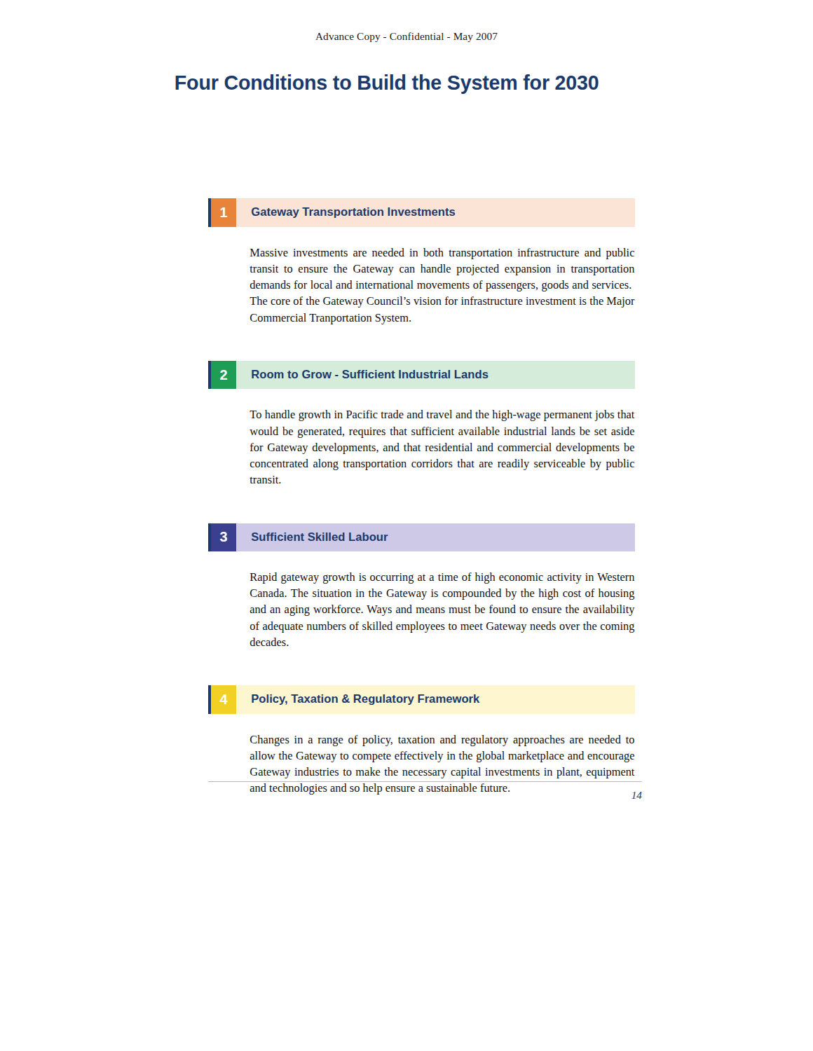Advance Copy - Confidential - May 2007
Four Conditions to Build the System for 2030
1
Gateway Transportation Investments
Massive investments are needed in both transportation infrastructure and public transit to ensure the Gateway can handle projected expansion in transportation demands for local and international movements of passengers, goods and services. The core of the Gateway Council’s vision for infrastructure investment is the Major Commercial Tranportation System.
2
Room to Grow - Sufficient Industrial Lands
To handle growth in Pacific trade and travel and the high-wage permanent jobs that would be generated, requires that sufficient available industrial lands be set aside for Gateway developments, and that residential and commercial developments be concentrated along transportation corridors that are readily serviceable by public transit.
3
Sufficient Skilled Labour
Rapid gateway growth is occurring at a time of high economic activity in Western Canada. The situation in the Gateway is compounded by the high cost of housing and an aging workforce. Ways and means must be found to ensure the availability of adequate numbers of skilled employees to meet Gateway needs over the coming decades.
4
Policy, Taxation & Regulatory Framework
Changes in a range of policy, taxation and regulatory approaches are needed to allow the Gateway to compete effectively in the global marketplace and encourage Gateway industries to make the necessary capital investments in plant, equipment and technologies and so help ensure a sustainable future.
14